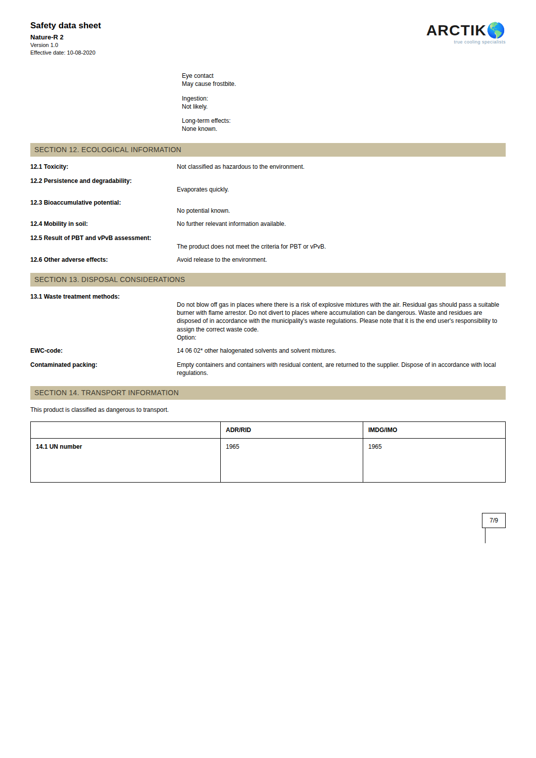Safety data sheet
Nature-R 2
Version 1.0
Effective date: 10-08-2020
ARCTIK🌎
true cooling specialists
Eye contact
May cause frostbite.
Ingestion:
Not likely.
Long-term effects:
None known.
SECTION 12. ECOLOGICAL INFORMATION
12.1 Toxicity:
Not classified as hazardous to the environment.
12.2 Persistence and degradability:
Evaporates quickly.
12.3 Bioaccumulative potential:
No potential known.
12.4 Mobility in soil:
No further relevant information available.
12.5 Result of PBT and vPvB assessment:
The product does not meet the criteria for PBT or vPvB.
12.6 Other adverse effects:
Avoid release to the environment.
SECTION 13. DISPOSAL CONSIDERATIONS
13.1 Waste treatment methods:
Do not blow off gas in places where there is a risk of explosive mixtures with the air. Residual gas should pass a suitable burner with flame arrestor. Do not divert to places where accumulation can be dangerous. Waste and residues are disposed of in accordance with the municipality's waste regulations. Please note that it is the end user's responsibility to assign the correct waste code.
Option:
EWC-code:
14 06 02* other halogenated solvents and solvent mixtures.
Contaminated packing:
Empty containers and containers with residual content, are returned to the supplier. Dispose of in accordance with local regulations.
SECTION 14. TRANSPORT INFORMATION
This product is classified as dangerous to transport.
| | ADR/RID | IMDG/IMO |
| --- | --- | --- |
| 14.1 UN number | 1965 | 1965 |
7/9